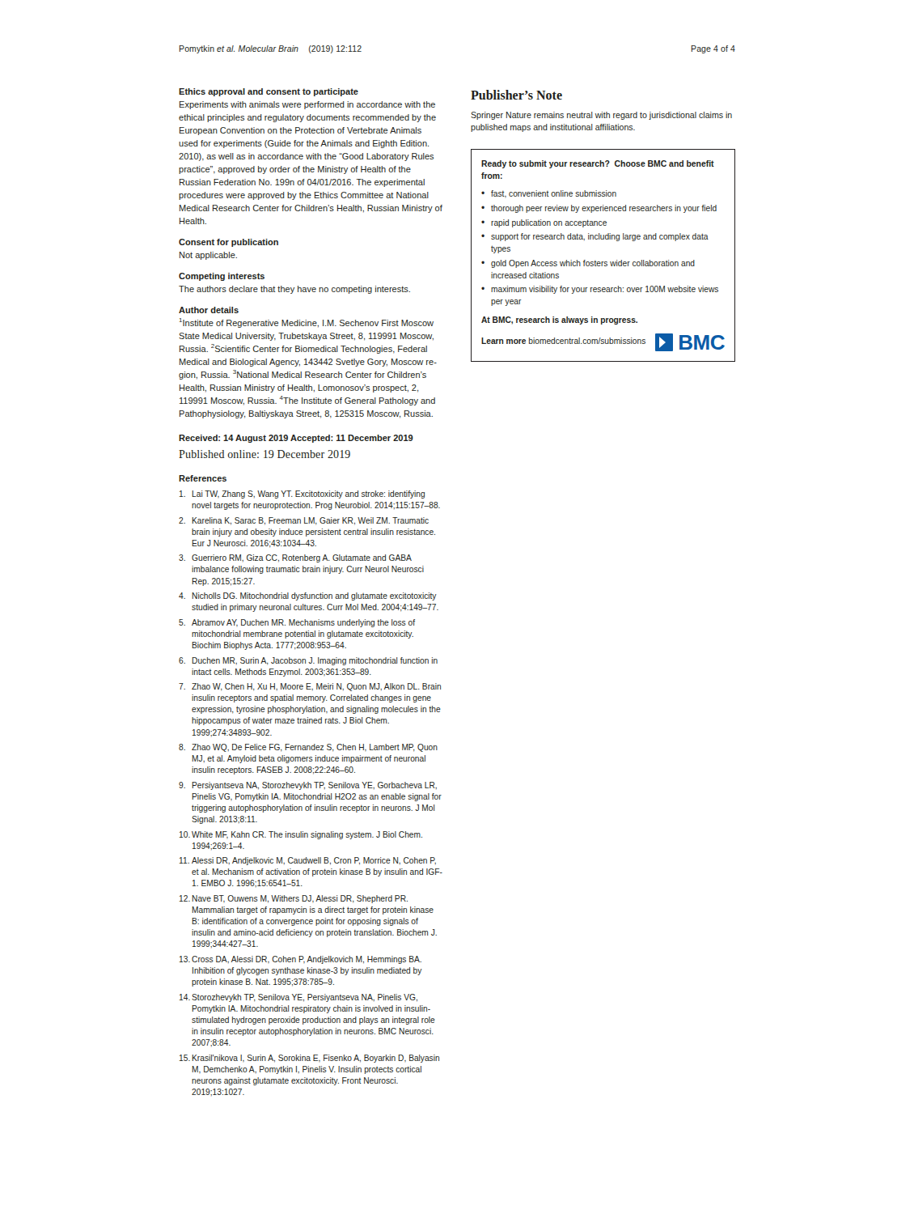Pomytkin et al. Molecular Brain (2019) 12:112
Page 4 of 4
Ethics approval and consent to participate
Experiments with animals were performed in accordance with the ethical principles and regulatory documents recommended by the European Convention on the Protection of Vertebrate Animals used for experiments (Guide for the Animals and Eighth Edition. 2010), as well as in accordance with the “Good Laboratory Rules practice”, approved by order of the Ministry of Health of the Russian Federation No. 199n of 04/01/2016. The experimental procedures were approved by the Ethics Committee at National Medical Research Center for Children’s Health, Russian Ministry of Health.
Consent for publication
Not applicable.
Competing interests
The authors declare that they have no competing interests.
Author details
1Institute of Regenerative Medicine, I.M. Sechenov First Moscow State Medical University, Trubetskaya Street, 8, 119991 Moscow, Russia. 2Scientific Center for Biomedical Technologies, Federal Medical and Biological Agency, 143442 Svetlye Gory, Moscow region, Russia. 3National Medical Research Center for Children’s Health, Russian Ministry of Health, Lomonosov’s prospect, 2, 119991 Moscow, Russia. 4The Institute of General Pathology and Pathophysiology, Baltiyskaya Street, 8, 125315 Moscow, Russia.
Received: 14 August 2019 Accepted: 11 December 2019
Published online: 19 December 2019
References
Lai TW, Zhang S, Wang YT. Excitotoxicity and stroke: identifying novel targets for neuroprotection. Prog Neurobiol. 2014;115:157–88.
Karelina K, Sarac B, Freeman LM, Gaier KR, Weil ZM. Traumatic brain injury and obesity induce persistent central insulin resistance. Eur J Neurosci. 2016;43:1034–43.
Guerriero RM, Giza CC, Rotenberg A. Glutamate and GABA imbalance following traumatic brain injury. Curr Neurol Neurosci Rep. 2015;15:27.
Nicholls DG. Mitochondrial dysfunction and glutamate excitotoxicity studied in primary neuronal cultures. Curr Mol Med. 2004;4:149–77.
Abramov AY, Duchen MR. Mechanisms underlying the loss of mitochondrial membrane potential in glutamate excitotoxicity. Biochim Biophys Acta. 1777;2008:953–64.
Duchen MR, Surin A, Jacobson J. Imaging mitochondrial function in intact cells. Methods Enzymol. 2003;361:353–89.
Zhao W, Chen H, Xu H, Moore E, Meiri N, Quon MJ, Alkon DL. Brain insulin receptors and spatial memory. Correlated changes in gene expression, tyrosine phosphorylation, and signaling molecules in the hippocampus of water maze trained rats. J Biol Chem. 1999;274:34893–902.
Zhao WQ, De Felice FG, Fernandez S, Chen H, Lambert MP, Quon MJ, et al. Amyloid beta oligomers induce impairment of neuronal insulin receptors. FASEB J. 2008;22:246–60.
Persiyantseva NA, Storozhevykh TP, Senilova YE, Gorbacheva LR, Pinelis VG, Pomytkin IA. Mitochondrial H2O2 as an enable signal for triggering autophosphorylation of insulin receptor in neurons. J Mol Signal. 2013;8:11.
White MF, Kahn CR. The insulin signaling system. J Biol Chem. 1994;269:1–4.
Alessi DR, Andjelkovic M, Caudwell B, Cron P, Morrice N, Cohen P, et al. Mechanism of activation of protein kinase B by insulin and IGF-1. EMBO J. 1996;15:6541–51.
Nave BT, Ouwens M, Withers DJ, Alessi DR, Shepherd PR. Mammalian target of rapamycin is a direct target for protein kinase B: identification of a convergence point for opposing signals of insulin and amino-acid deficiency on protein translation. Biochem J. 1999;344:427–31.
Cross DA, Alessi DR, Cohen P, Andjelkovich M, Hemmings BA. Inhibition of glycogen synthase kinase-3 by insulin mediated by protein kinase B. Nat. 1995;378:785–9.
Storozhevykh TP, Senilova YE, Persiyantseva NA, Pinelis VG, Pomytkin IA. Mitochondrial respiratory chain is involved in insulin-stimulated hydrogen peroxide production and plays an integral role in insulin receptor autophosphorylation in neurons. BMC Neurosci. 2007;8:84.
Krasil'nikova I, Surin A, Sorokina E, Fisenko A, Boyarkin D, Balyasin M, Demchenko A, Pomytkin I, Pinelis V. Insulin protects cortical neurons against glutamate excitotoxicity. Front Neurosci. 2019;13:1027.
Publisher’s Note
Springer Nature remains neutral with regard to jurisdictional claims in published maps and institutional affiliations.
Ready to submit your research? Choose BMC and benefit from:
fast, convenient online submission
thorough peer review by experienced researchers in your field
rapid publication on acceptance
support for research data, including large and complex data types
gold Open Access which fosters wider collaboration and increased citations
maximum visibility for your research: over 100M website views per year
At BMC, research is always in progress.
Learn more biomedcentral.com/submissions
BMC